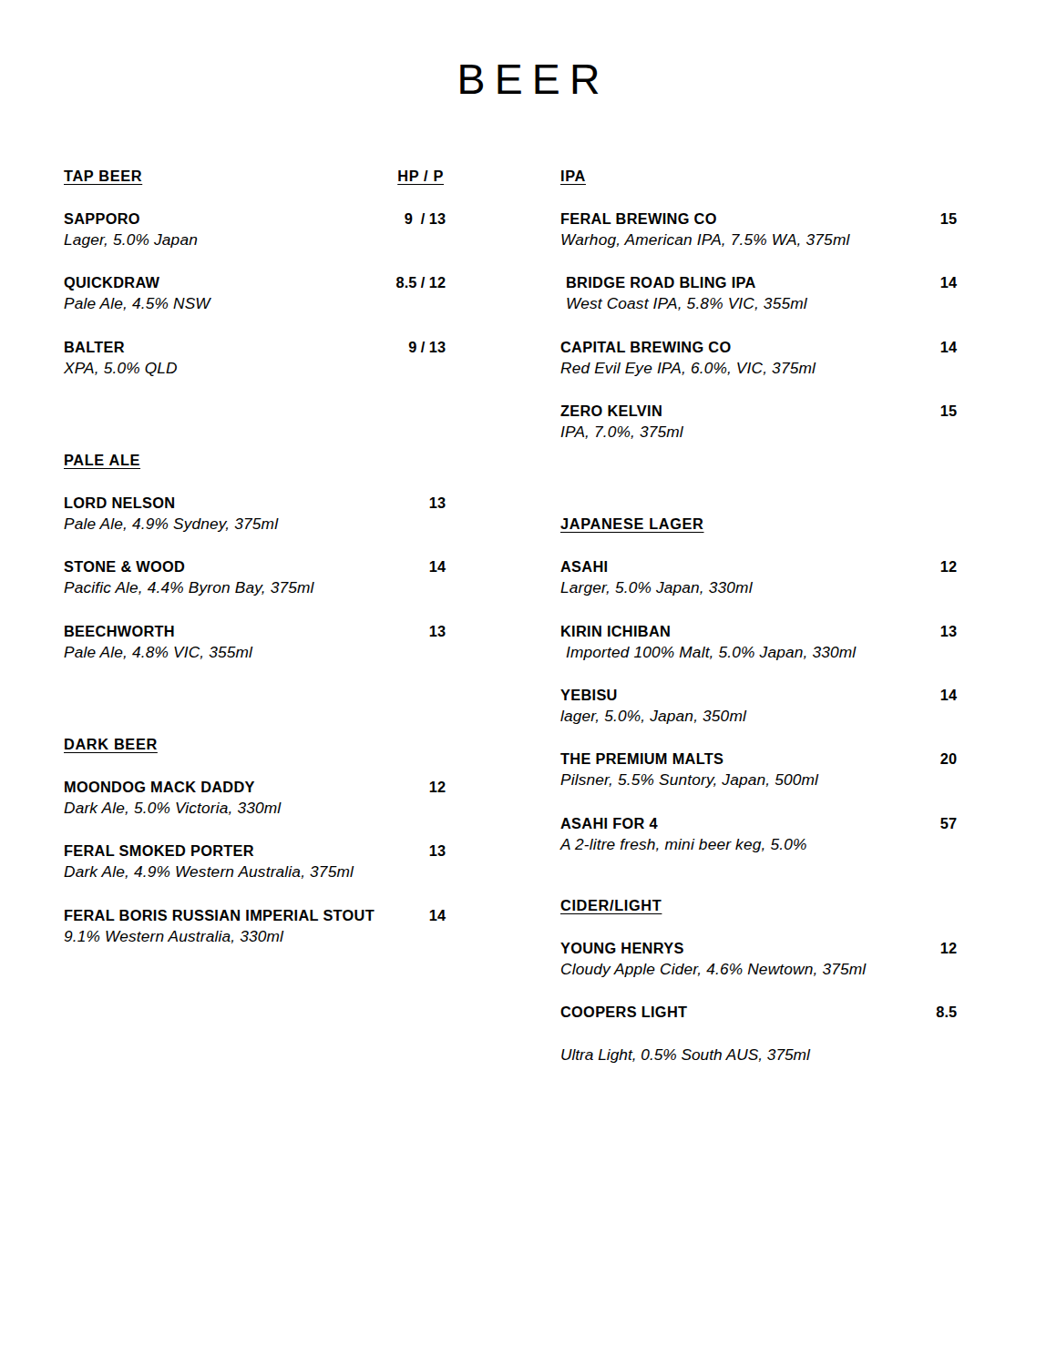BEER
TAP BEER
HP / P
SAPPORO
Lager, 5.0% Japan
9 / 13
QUICKDRAW
Pale Ale, 4.5% NSW
8.5 / 12
BALTER
XPA, 5.0% QLD
9 / 13
PALE ALE
LORD NELSON
Pale Ale, 4.9% Sydney, 375ml
13
STONE & WOOD
Pacific Ale, 4.4% Byron Bay, 375ml
14
BEECHWORTH
Pale Ale, 4.8% VIC, 355ml
13
DARK BEER
MOONDOG MACK DADDY
Dark Ale, 5.0% Victoria, 330ml
12
FERAL SMOKED PORTER
Dark Ale, 4.9% Western Australia, 375ml
13
FERAL BORIS RUSSIAN IMPERIAL STOUT
9.1% Western Australia, 330ml
14
IPA
FERAL BREWING CO
Warhog, American IPA, 7.5% WA, 375ml
15
BRIDGE ROAD BLING IPA
West Coast IPA, 5.8% VIC, 355ml
14
CAPITAL BREWING CO
Red Evil Eye IPA, 6.0%, VIC, 375ml
14
ZERO KELVIN
IPA, 7.0%, 375ml
15
JAPANESE LAGER
ASAHI
Larger, 5.0% Japan, 330ml
12
KIRIN ICHIBAN
Imported 100% Malt, 5.0% Japan, 330ml
13
YEBISU
lager, 5.0%, Japan, 350ml
14
THE PREMIUM MALTS
Pilsner, 5.5% Suntory, Japan, 500ml
20
ASAHI FOR 4
A 2-litre fresh, mini beer keg, 5.0%
57
CIDER/LIGHT
YOUNG HENRYS
Cloudy Apple Cider, 4.6% Newtown, 375ml
12
COOPERS LIGHT
8.5
Ultra Light, 0.5% South AUS, 375ml